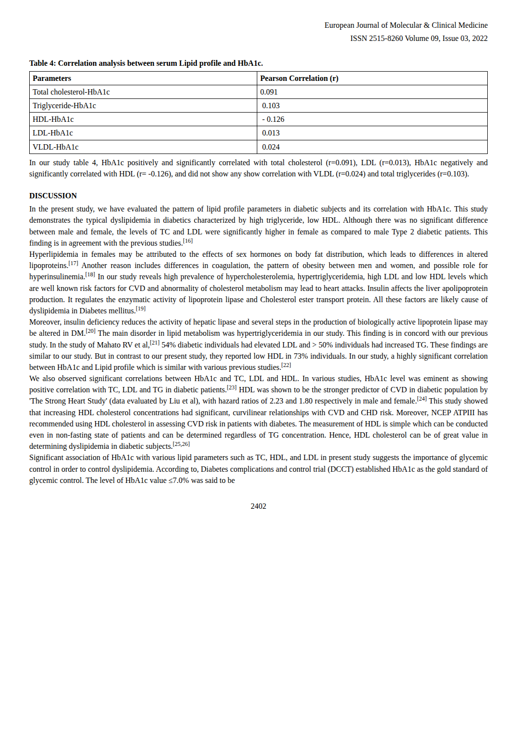European Journal of Molecular & Clinical Medicine
ISSN 2515-8260 Volume 09, Issue 03, 2022
Table 4: Correlation analysis between serum Lipid profile and HbA1c.
| Parameters | Pearson Correlation (r) |
| --- | --- |
| Total cholesterol-HbA1c | 0.091 |
| Triglyceride-HbA1c | 0.103 |
| HDL-HbA1c | - 0.126 |
| LDL-HbA1c | 0.013 |
| VLDL-HbA1c | 0.024 |
In our study table 4, HbA1c positively and significantly correlated with total cholesterol (r=0.091), LDL (r=0.013), HbA1c negatively and significantly correlated with HDL (r= -0.126), and did not show any show correlation with VLDL (r=0.024) and total triglycerides (r=0.103).
DISCUSSION
In the present study, we have evaluated the pattern of lipid profile parameters in diabetic subjects and its correlation with HbA1c. This study demonstrates the typical dyslipidemia in diabetics characterized by high triglyceride, low HDL. Although there was no significant difference between male and female, the levels of TC and LDL were significantly higher in female as compared to male Type 2 diabetic patients. This finding is in agreement with the previous studies.[16]
Hyperlipidemia in females may be attributed to the effects of sex hormones on body fat distribution, which leads to differences in altered lipoproteins.[17] Another reason includes differences in coagulation, the pattern of obesity between men and women, and possible role for hyperinsulinemia.[18] In our study reveals high prevalence of hypercholesterolemia, hypertriglyceridemia, high LDL and low HDL levels which are well known risk factors for CVD and abnormality of cholesterol metabolism may lead to heart attacks. Insulin affects the liver apolipoprotein production. It regulates the enzymatic activity of lipoprotein lipase and Cholesterol ester transport protein. All these factors are likely cause of dyslipidemia in Diabetes mellitus.[19]
Moreover, insulin deficiency reduces the activity of hepatic lipase and several steps in the production of biologically active lipoprotein lipase may be altered in DM.[20] The main disorder in lipid metabolism was hypertriglyceridemia in our study. This finding is in concord with our previous study. In the study of Mahato RV et al,[21] 54% diabetic individuals had elevated LDL and > 50% individuals had increased TG. These findings are similar to our study. But in contrast to our present study, they reported low HDL in 73% individuals. In our study, a highly significant correlation between HbA1c and Lipid profile which is similar with various previous studies.[22]
We also observed significant correlations between HbA1c and TC, LDL and HDL. In various studies, HbA1c level was eminent as showing positive correlation with TC, LDL and TG in diabetic patients.[23] HDL was shown to be the stronger predictor of CVD in diabetic population by 'The Strong Heart Study' (data evaluated by Liu et al), with hazard ratios of 2.23 and 1.80 respectively in male and female.[24] This study showed that increasing HDL cholesterol concentrations had significant, curvilinear relationships with CVD and CHD risk. Moreover, NCEP ATPIII has recommended using HDL cholesterol in assessing CVD risk in patients with diabetes. The measurement of HDL is simple which can be conducted even in non-fasting state of patients and can be determined regardless of TG concentration. Hence, HDL cholesterol can be of great value in determining dyslipidemia in diabetic subjects.[25,26]
Significant association of HbA1c with various lipid parameters such as TC, HDL, and LDL in present study suggests the importance of glycemic control in order to control dyslipidemia. According to, Diabetes complications and control trial (DCCT) established HbA1c as the gold standard of glycemic control. The level of HbA1c value ≤7.0% was said to be
2402